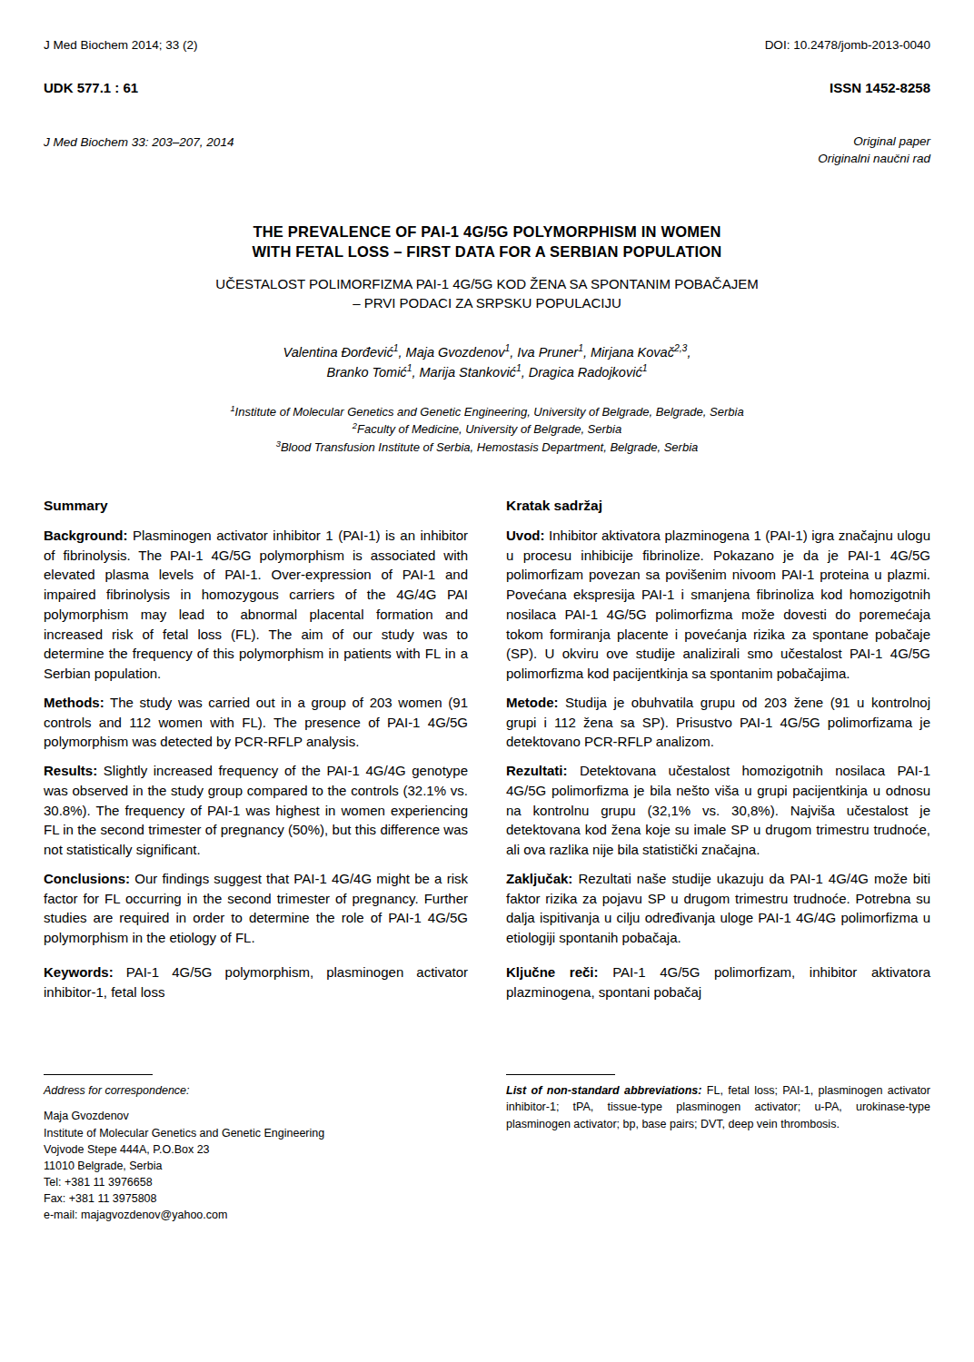J Med Biochem 2014; 33 (2) DOI: 10.2478/jomb-2013-0040
UDK 577.1 : 61 ISSN 1452-8258
J Med Biochem 33: 203–207, 2014 Original paper
Originalni naučni rad
The prevalence of PAI-1 4G/5G polymorphism in women
with fetal loss – first data for a Serbian population
Učestalost polimorfizma PAI-1 4G/5G kod žena sa spontanim pobačajem
– prvi podaci za srpsku populaciju
Valentina Đorđević1, Maja Gvozdenov1, Iva Pruner1, Mirjana Kovač2,3,
Branko Tomić1, Marija Stanković1, Dragica Radojković1
1Institute of Molecular Genetics and Genetic Engineering, University of Belgrade, Belgrade, Serbia
2Faculty of Medicine, University of Belgrade, Serbia
3Blood Transfusion Institute of Serbia, Hemostasis Department, Belgrade, Serbia
Summary
Background: Plasminogen activator inhibitor 1 (PAI-1) is an inhibitor of fibrinolysis. The PAI-1 4G/5G polymorphism is associated with elevated plasma levels of PAI-1. Over-expression of PAI-1 and impaired fibrinolysis in homozygous carriers of the 4G/4G PAI polymorphism may lead to abnormal placental formation and increased risk of fetal loss (FL). The aim of our study was to determine the frequency of this polymorphism in patients with FL in a Serbian population.
Methods: The study was carried out in a group of 203 women (91 controls and 112 women with FL). The presence of PAI-1 4G/5G polymorphism was detected by PCR-RFLP analysis.
Results: Slightly increased frequency of the PAI-1 4G/4G genotype was observed in the study group compared to the controls (32.1% vs. 30.8%). The frequency of PAI-1 was highest in women experiencing FL in the second trimester of pregnancy (50%), but this difference was not statistically significant.
Conclusions: Our findings suggest that PAI-1 4G/4G might be a risk factor for FL occurring in the second trimester of pregnancy. Further studies are required in order to determine the role of PAI-1 4G/5G polymorphism in the etiology of FL.
Keywords: PAI-1 4G/5G polymorphism, plasminogen activator inhibitor-1, fetal loss
Kratak sadržaj
Uvod: Inhibitor aktivatora plazminogena 1 (PAI-1) igra značajnu ulogu u procesu inhibicije fibrinolize. Pokazano je da je PAI-1 4G/5G polimorfizam povezan sa povišenim nivoom PAI-1 proteina u plazmi. Povećana ekspresija PAI-1 i smanjena fibrinoliza kod homozigotnih nosilaca PAI-1 4G/5G polimorfizma može dovesti do poremećaja tokom formiranja placente i povećanja rizika za spontane pobačaje (SP). U okviru ove studije analizirali smo učestalost PAI-1 4G/5G polimorfizma kod pacijentkinja sa spontanim pobačajima.
Metode: Studija je obuhvatila grupu od 203 žene (91 u kontrolnoj grupi i 112 žena sa SP). Prisustvo PAI-1 4G/5G polimorfizama je detektovano PCR-RFLP analizom.
Rezultati: Detektovana učestalost homozigotnih nosilaca PAI-1 4G/5G polimorfizma je bila nešto viša u grupi pacijentkinja u odnosu na kontrolnu grupu (32,1% vs. 30,8%). Najviša učestalost je detektovana kod žena koje su imale SP u drugom trimestru trudnoće, ali ova razlika nije bila statistički značajna.
Zaključak: Rezultati naše studije ukazuju da PAI-1 4G/4G može biti faktor rizika za pojavu SP u drugom trimestru trudnoće. Potrebna su dalja ispitivanja u cilju određivanja uloge PAI-1 4G/4G polimorfizma u etiologiji spontanih pobačaja.
Ključne reči: PAI-1 4G/5G polimorfizam, inhibitor aktivatora plazminogena, spontani pobačaj
Address for correspondence:
Maja Gvozdenov
Institute of Molecular Genetics and Genetic Engineering
Vojvode Stepe 444A, P.O.Box 23
11010 Belgrade, Serbia
Tel: +381 11 3976658
Fax: +381 11 3975808
e-mail: majagvozdenov@yahoo.com
List of non-standard abbreviations: FL, fetal loss; PAI-1, plasminogen activator inhibitor-1; tPA, tissue-type plasminogen activator; u-PA, urokinase-type plasminogen activator; bp, base pairs; DVT, deep vein thrombosis.